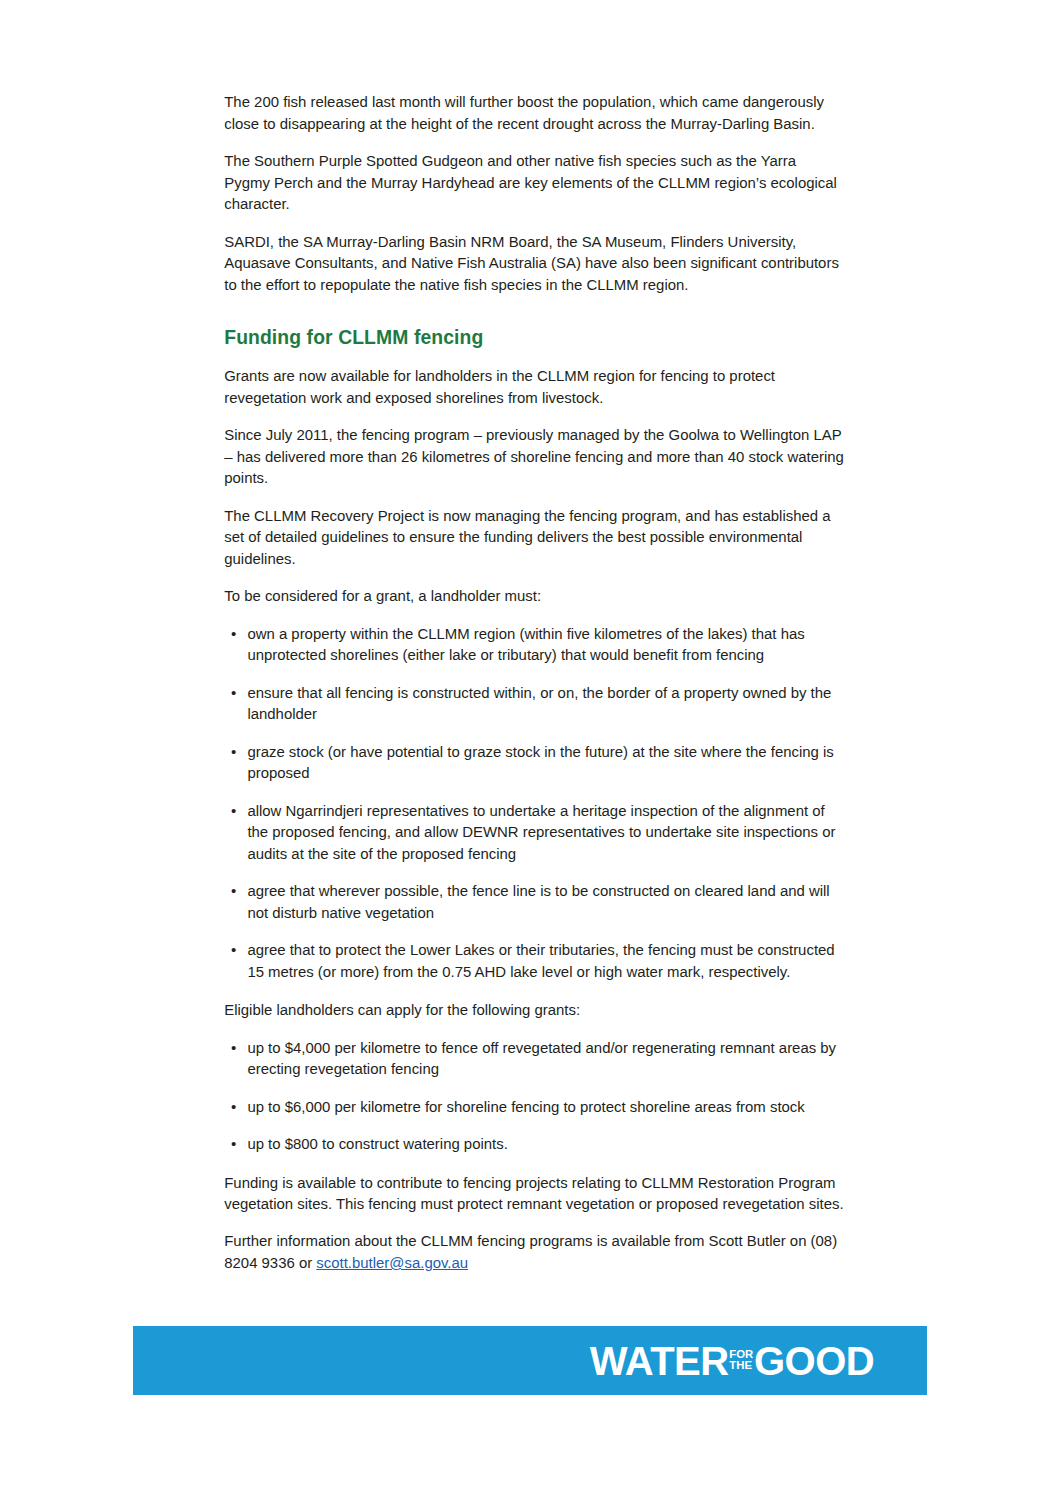The 200 fish released last month will further boost the population, which came dangerously close to disappearing at the height of the recent drought across the Murray-Darling Basin.
The Southern Purple Spotted Gudgeon and other native fish species such as the Yarra Pygmy Perch and the Murray Hardyhead are key elements of the CLLMM region’s ecological character.
SARDI, the SA Murray-Darling Basin NRM Board, the SA Museum, Flinders University, Aquasave Consultants, and Native Fish Australia (SA) have also been significant contributors to the effort to repopulate the native fish species in the CLLMM region.
Funding for CLLMM fencing
Grants are now available for landholders in the CLLMM region for fencing to protect revegetation work and exposed shorelines from livestock.
Since July 2011, the fencing program – previously managed by the Goolwa to Wellington LAP – has delivered more than 26 kilometres of shoreline fencing and more than 40 stock watering points.
The CLLMM Recovery Project is now managing the fencing program, and has established a set of detailed guidelines to ensure the funding delivers the best possible environmental guidelines.
To be considered for a grant, a landholder must:
own a property within the CLLMM region (within five kilometres of the lakes) that has unprotected shorelines (either lake or tributary) that would benefit from fencing
ensure that all fencing is constructed within, or on, the border of a property owned by the landholder
graze stock (or have potential to graze stock in the future) at the site where the fencing is proposed
allow Ngarrindjeri representatives to undertake a heritage inspection of the alignment of the proposed fencing, and allow DEWNR representatives to undertake site inspections or audits at the site of the proposed fencing
agree that wherever possible, the fence line is to be constructed on cleared land and will not disturb native vegetation
agree that to protect the Lower Lakes or their tributaries, the fencing must be constructed 15 metres (or more) from the 0.75 AHD lake level or high water mark, respectively.
Eligible landholders can apply for the following grants:
up to $4,000 per kilometre to fence off revegetated and/or regenerating remnant areas by erecting revegetation fencing
up to $6,000 per kilometre for shoreline fencing to protect shoreline areas from stock
up to $800 to construct watering points.
Funding is available to contribute to fencing projects relating to CLLMM Restoration Program vegetation sites. This fencing must protect remnant vegetation or proposed revegetation sites.
Further information about the CLLMM fencing programs is available from Scott Butler on (08) 8204 9336 or scott.butler@sa.gov.au
WATERFOR THEGOOD